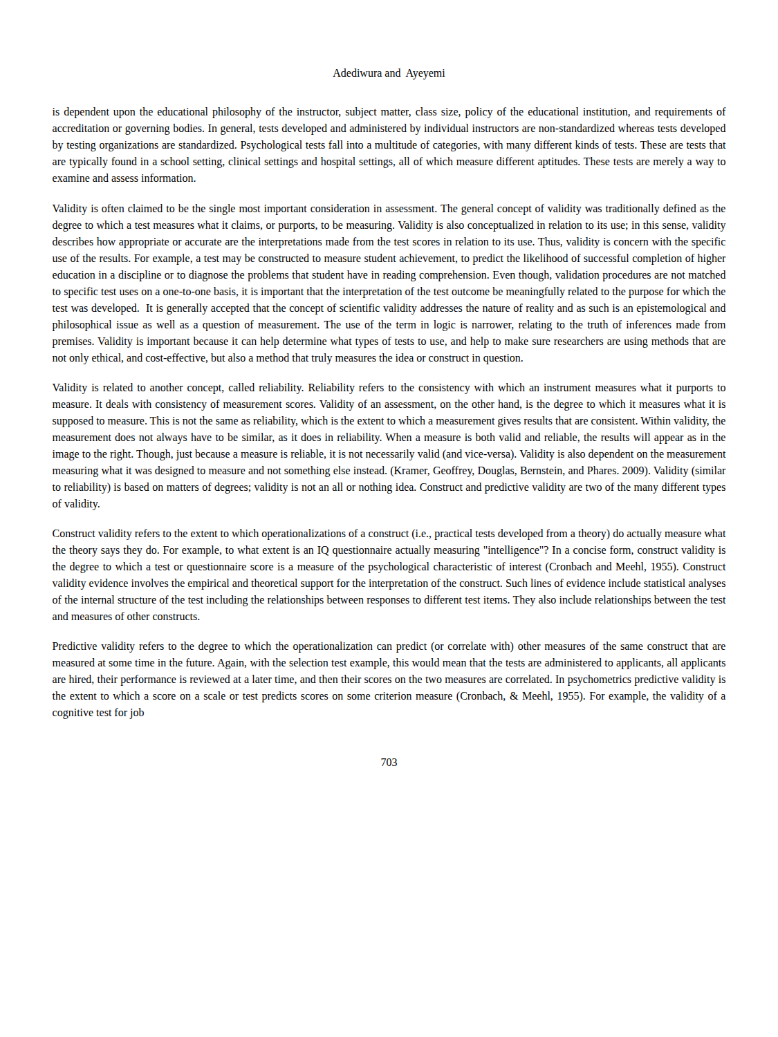Adediwura and Ayeyemi
is dependent upon the educational philosophy of the instructor, subject matter, class size, policy of the educational institution, and requirements of accreditation or governing bodies. In general, tests developed and administered by individual instructors are non-standardized whereas tests developed by testing organizations are standardized. Psychological tests fall into a multitude of categories, with many different kinds of tests. These are tests that are typically found in a school setting, clinical settings and hospital settings, all of which measure different aptitudes. These tests are merely a way to examine and assess information.
Validity is often claimed to be the single most important consideration in assessment. The general concept of validity was traditionally defined as the degree to which a test measures what it claims, or purports, to be measuring. Validity is also conceptualized in relation to its use; in this sense, validity describes how appropriate or accurate are the interpretations made from the test scores in relation to its use. Thus, validity is concern with the specific use of the results. For example, a test may be constructed to measure student achievement, to predict the likelihood of successful completion of higher education in a discipline or to diagnose the problems that student have in reading comprehension. Even though, validation procedures are not matched to specific test uses on a one-to-one basis, it is important that the interpretation of the test outcome be meaningfully related to the purpose for which the test was developed. It is generally accepted that the concept of scientific validity addresses the nature of reality and as such is an epistemological and philosophical issue as well as a question of measurement. The use of the term in logic is narrower, relating to the truth of inferences made from premises. Validity is important because it can help determine what types of tests to use, and help to make sure researchers are using methods that are not only ethical, and cost-effective, but also a method that truly measures the idea or construct in question.
Validity is related to another concept, called reliability. Reliability refers to the consistency with which an instrument measures what it purports to measure. It deals with consistency of measurement scores. Validity of an assessment, on the other hand, is the degree to which it measures what it is supposed to measure. This is not the same as reliability, which is the extent to which a measurement gives results that are consistent. Within validity, the measurement does not always have to be similar, as it does in reliability. When a measure is both valid and reliable, the results will appear as in the image to the right. Though, just because a measure is reliable, it is not necessarily valid (and vice-versa). Validity is also dependent on the measurement measuring what it was designed to measure and not something else instead. (Kramer, Geoffrey, Douglas, Bernstein, and Phares. 2009). Validity (similar to reliability) is based on matters of degrees; validity is not an all or nothing idea. Construct and predictive validity are two of the many different types of validity.
Construct validity refers to the extent to which operationalizations of a construct (i.e., practical tests developed from a theory) do actually measure what the theory says they do. For example, to what extent is an IQ questionnaire actually measuring "intelligence"? In a concise form, construct validity is the degree to which a test or questionnaire score is a measure of the psychological characteristic of interest (Cronbach and Meehl, 1955). Construct validity evidence involves the empirical and theoretical support for the interpretation of the construct. Such lines of evidence include statistical analyses of the internal structure of the test including the relationships between responses to different test items. They also include relationships between the test and measures of other constructs.
Predictive validity refers to the degree to which the operationalization can predict (or correlate with) other measures of the same construct that are measured at some time in the future. Again, with the selection test example, this would mean that the tests are administered to applicants, all applicants are hired, their performance is reviewed at a later time, and then their scores on the two measures are correlated. In psychometrics predictive validity is the extent to which a score on a scale or test predicts scores on some criterion measure (Cronbach, & Meehl, 1955). For example, the validity of a cognitive test for job
703